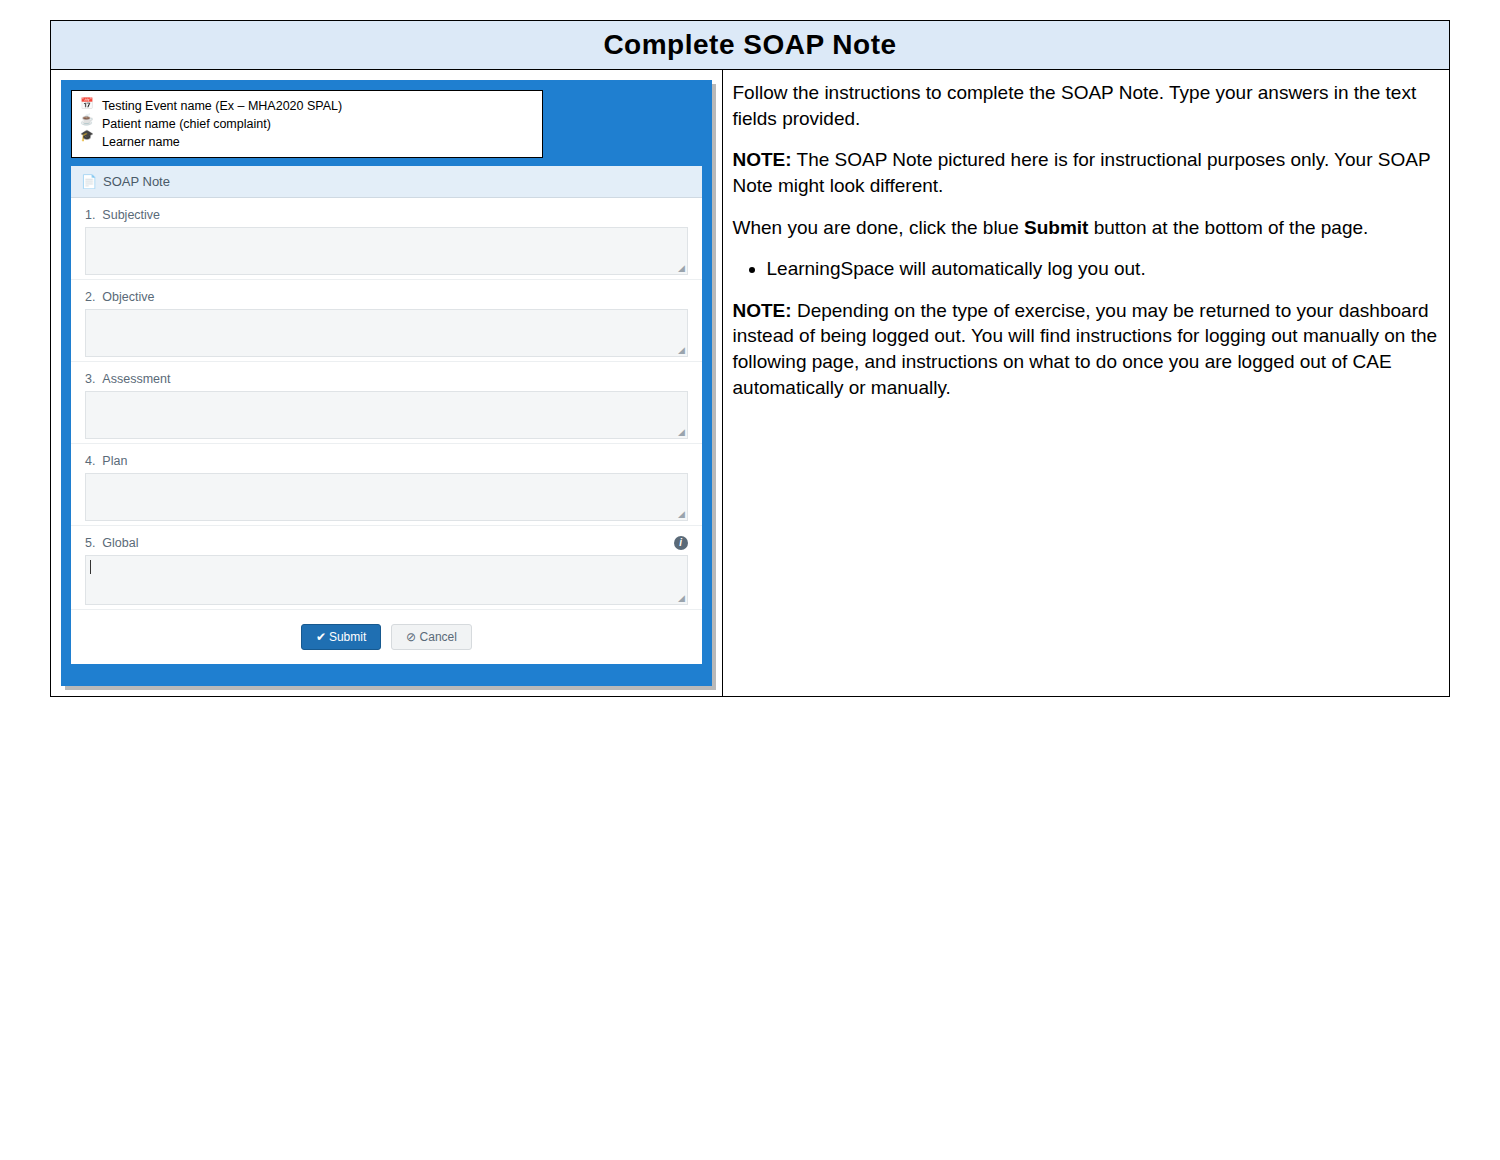| Complete SOAP Note |
| --- |
| 📅 ☕ 🎓 Testing Event name (Ex – MHA2020 SPAL) Patient name (chief complaint) Learner name 📄 SOAP Note 1. Subjective ◢ 2. Objective ◢ 3. Assessment ◢ 4. Plan ◢ 5. Global i ◢ ✔ Submit ⊘ Cancel | Follow the instructions to complete the SOAP Note. Type your answers in the text fields provided. NOTE: The SOAP Note pictured here is for instructional purposes only. Your SOAP Note might look different. When you are done, click the blue Submit button at the bottom of the page. LearningSpace will automatically log you out. NOTE: Depending on the type of exercise, you may be returned to your dashboard instead of being logged out. You will find instructions for logging out manually on the following page, and instructions on what to do once you are logged out of CAE automatically or manually. |